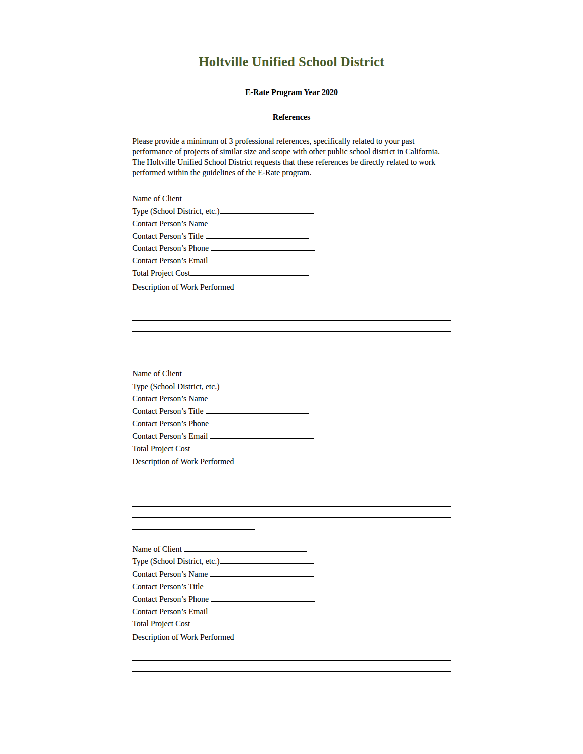Holtville Unified School District
E-Rate Program Year 2020
References
Please provide a minimum of 3 professional references, specifically related to your past performance of projects of similar size and scope with other public school district in California. The Holtville Unified School District requests that these references be directly related to work performed within the guidelines of the E-Rate program.
Name of Client
Type (School District, etc.)
Contact Person’s Name
Contact Person’s Title
Contact Person’s Phone
Contact Person’s Email
Total Project Cost
Description of Work Performed
Name of Client
Type (School District, etc.)
Contact Person’s Name
Contact Person’s Title
Contact Person’s Phone
Contact Person’s Email
Total Project Cost
Description of Work Performed
Name of Client
Type (School District, etc.)
Contact Person’s Name
Contact Person’s Title
Contact Person’s Phone
Contact Person’s Email
Total Project Cost
Description of Work Performed